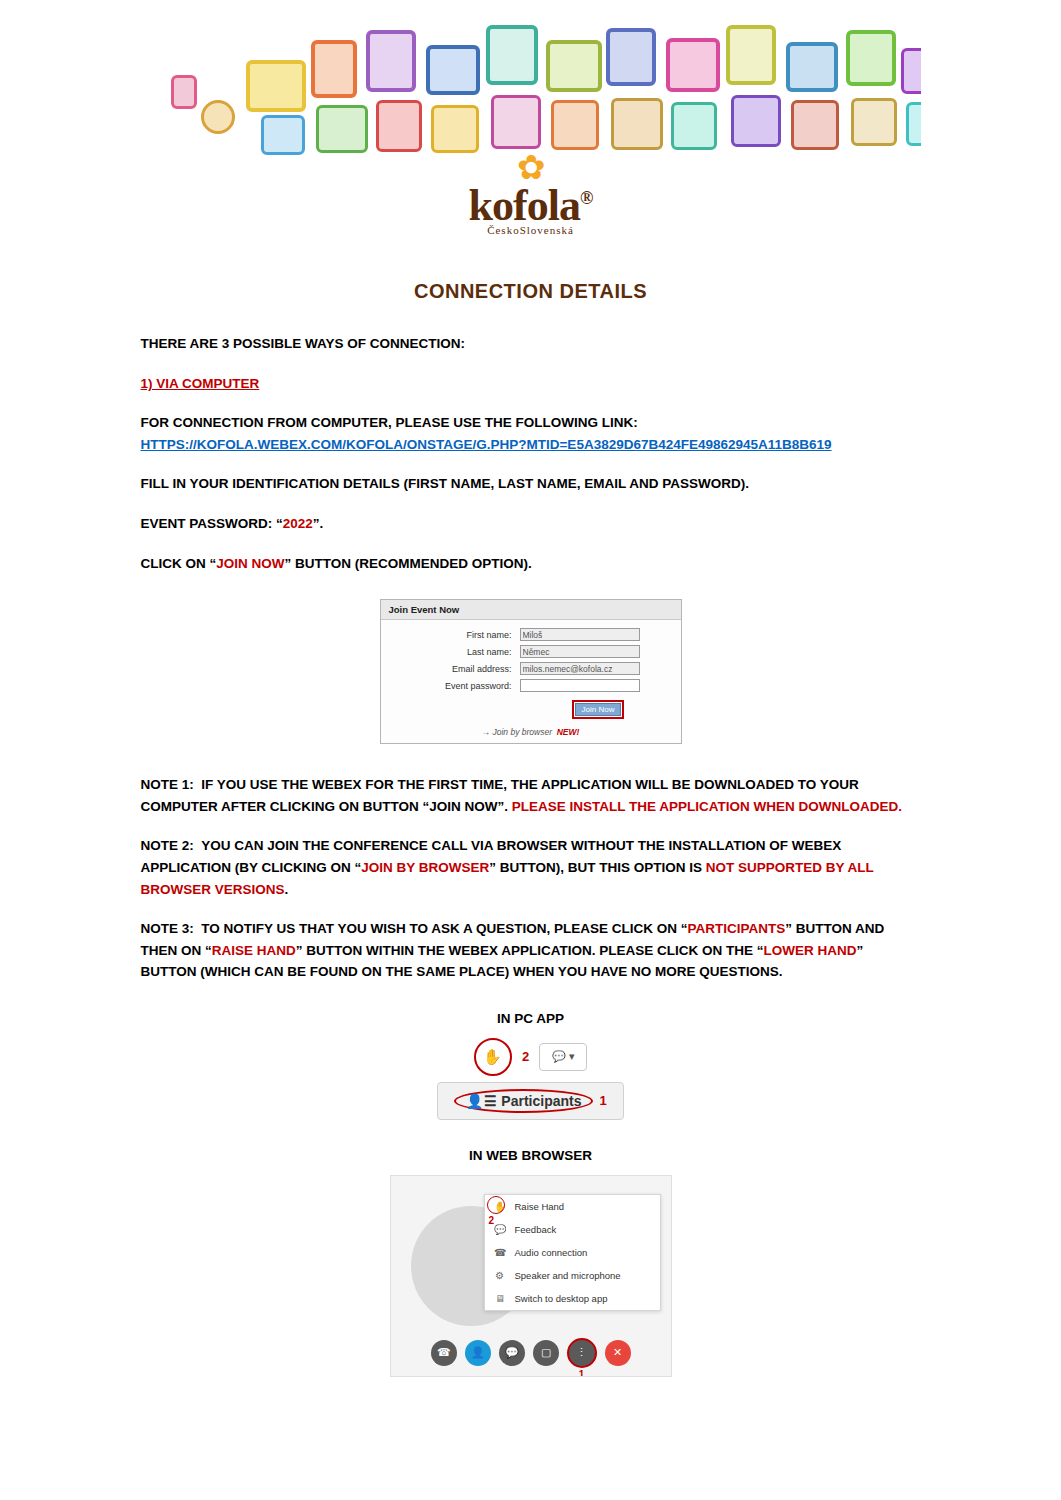✿
kofola®
ČeskoSlovenská
CONNECTION DETAILS
THERE ARE 3 POSSIBLE WAYS OF CONNECTION:
1) VIA COMPUTER
FOR CONNECTION FROM COMPUTER, PLEASE USE THE FOLLOWING LINK:
HTTPS://KOFOLA.WEBEX.COM/KOFOLA/ONSTAGE/G.PHP?MTID=E5A3829D67B424FE49862945A11B8B619
FILL IN YOUR IDENTIFICATION DETAILS (FIRST NAME, LAST NAME, EMAIL AND PASSWORD).
EVENT PASSWORD: “2022”.
CLICK ON “JOIN NOW” BUTTON (RECOMMENDED OPTION).
Join Event Now
| First name: | |
| Last name: | |
| Email address: | |
| Event password: | |
| | Join Now |
→ Join by browser NEW!
NOTE 1: IF YOU USE THE WEBEX FOR THE FIRST TIME, THE APPLICATION WILL BE DOWNLOADED TO YOUR COMPUTER AFTER CLICKING ON BUTTON “JOIN NOW”. PLEASE INSTALL THE APPLICATION WHEN DOWNLOADED.
NOTE 2: YOU CAN JOIN THE CONFERENCE CALL VIA BROWSER WITHOUT THE INSTALLATION OF WEBEX APPLICATION (BY CLICKING ON “JOIN BY BROWSER” BUTTON), BUT THIS OPTION IS NOT SUPPORTED BY ALL BROWSER VERSIONS.
NOTE 3: TO NOTIFY US THAT YOU WISH TO ASK A QUESTION, PLEASE CLICK ON “PARTICIPANTS” BUTTON AND THEN ON “RAISE HAND” BUTTON WITHIN THE WEBEX APPLICATION. PLEASE CLICK ON THE “LOWER HAND” BUTTON (WHICH CAN BE FOUND ON THE SAME PLACE) WHEN YOU HAVE NO MORE QUESTIONS.
IN PC APP
✋
2
💬 ▾
👤 ☰ Participants 1
IN WEB BROWSER
✋ Raise Hand 2
💬 Feedback
☎ Audio connection
⚙ Speaker and microphone
🖥 Switch to desktop app
☎
👤
💬
▢
⋮1
✕